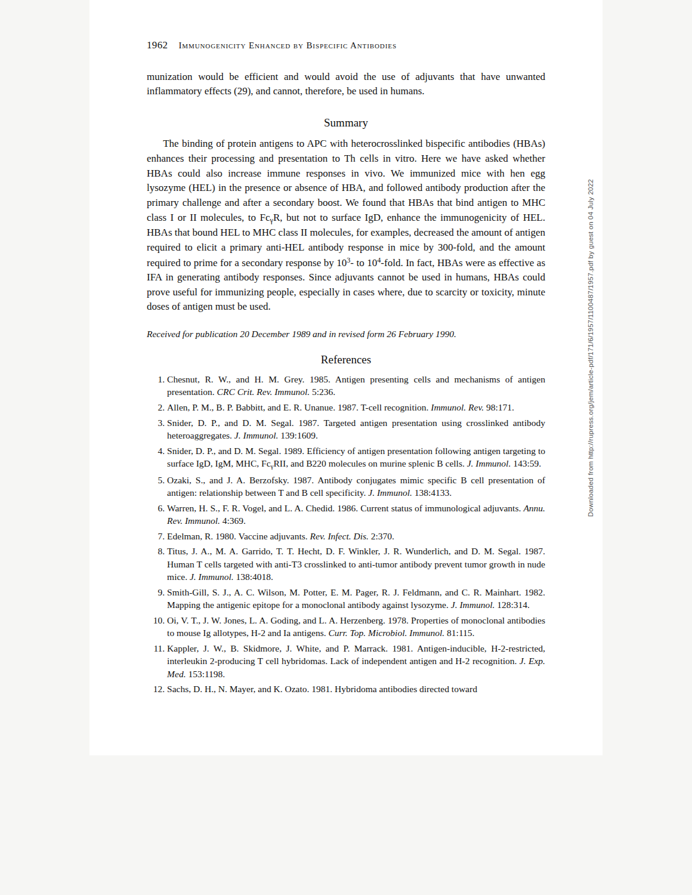Downloaded from http://rupress.org/jem/article-pdf/171/6/1957/1100487/1957.pdf by guest on 04 July 2022
1962 Immunogenicity Enhanced by Bispecific Antibodies
munization would be efficient and would avoid the use of adjuvants that have unwanted inflammatory effects (29), and cannot, therefore, be used in humans.
Summary
The binding of protein antigens to APC with heterocrosslinked bispecific antibodies (HBAs) enhances their processing and presentation to Th cells in vitro. Here we have asked whether HBAs could also increase immune responses in vivo. We immunized mice with hen egg lysozyme (HEL) in the presence or absence of HBA, and followed antibody production after the primary challenge and after a secondary boost. We found that HBAs that bind antigen to MHC class I or II molecules, to FcγR, but not to surface IgD, enhance the immunogenicity of HEL. HBAs that bound HEL to MHC class II molecules, for examples, decreased the amount of antigen required to elicit a primary anti-HEL antibody response in mice by 300-fold, and the amount required to prime for a secondary response by 103- to 104-fold. In fact, HBAs were as effective as IFA in generating antibody responses. Since adjuvants cannot be used in humans, HBAs could prove useful for immunizing people, especially in cases where, due to scarcity or toxicity, minute doses of antigen must be used.
Received for publication 20 December 1989 and in revised form 26 February 1990.
References
Chesnut, R. W., and H. M. Grey. 1985. Antigen presenting cells and mechanisms of antigen presentation. CRC Crit. Rev. Immunol. 5:236.
Allen, P. M., B. P. Babbitt, and E. R. Unanue. 1987. T-cell recognition. Immunol. Rev. 98:171.
Snider, D. P., and D. M. Segal. 1987. Targeted antigen presentation using crosslinked antibody heteroaggregates. J. Immunol. 139:1609.
Snider, D. P., and D. M. Segal. 1989. Efficiency of antigen presentation following antigen targeting to surface IgD, IgM, MHC, FcγRII, and B220 molecules on murine splenic B cells. J. Immunol. 143:59.
Ozaki, S., and J. A. Berzofsky. 1987. Antibody conjugates mimic specific B cell presentation of antigen: relationship between T and B cell specificity. J. Immunol. 138:4133.
Warren, H. S., F. R. Vogel, and L. A. Chedid. 1986. Current status of immunological adjuvants. Annu. Rev. Immunol. 4:369.
Edelman, R. 1980. Vaccine adjuvants. Rev. Infect. Dis. 2:370.
Titus, J. A., M. A. Garrido, T. T. Hecht, D. F. Winkler, J. R. Wunderlich, and D. M. Segal. 1987. Human T cells targeted with anti-T3 crosslinked to anti-tumor antibody prevent tumor growth in nude mice. J. Immunol. 138:4018.
Smith-Gill, S. J., A. C. Wilson, M. Potter, E. M. Pager, R. J. Feldmann, and C. R. Mainhart. 1982. Mapping the antigenic epitope for a monoclonal antibody against lysozyme. J. Immunol. 128:314.
Oi, V. T., J. W. Jones, L. A. Goding, and L. A. Herzenberg. 1978. Properties of monoclonal antibodies to mouse Ig allotypes, H-2 and Ia antigens. Curr. Top. Microbiol. Immunol. 81:115.
Kappler, J. W., B. Skidmore, J. White, and P. Marrack. 1981. Antigen-inducible, H-2-restricted, interleukin 2-producing T cell hybridomas. Lack of independent antigen and H-2 recognition. J. Exp. Med. 153:1198.
Sachs, D. H., N. Mayer, and K. Ozato. 1981. Hybridoma antibodies directed toward